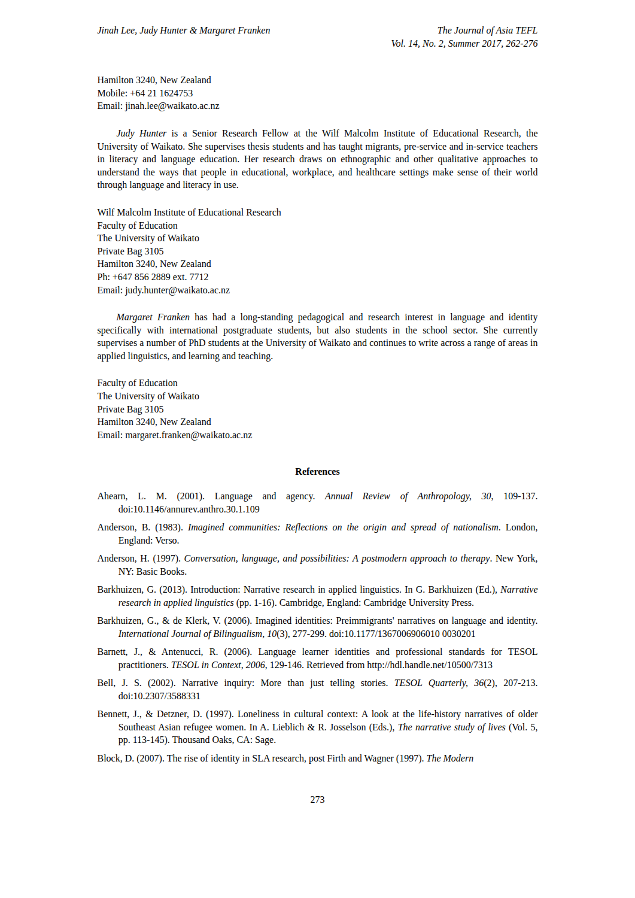Jinah Lee, Judy Hunter & Margaret Franken
The Journal of Asia TEFL Vol. 14, No. 2, Summer 2017, 262-276
Hamilton 3240, New Zealand
Mobile: +64 21 1624753
Email: jinah.lee@waikato.ac.nz
Judy Hunter is a Senior Research Fellow at the Wilf Malcolm Institute of Educational Research, the University of Waikato. She supervises thesis students and has taught migrants, pre-service and in-service teachers in literacy and language education. Her research draws on ethnographic and other qualitative approaches to understand the ways that people in educational, workplace, and healthcare settings make sense of their world through language and literacy in use.
Wilf Malcolm Institute of Educational Research
Faculty of Education
The University of Waikato
Private Bag 3105
Hamilton 3240, New Zealand
Ph: +647 856 2889 ext. 7712
Email: judy.hunter@waikato.ac.nz
Margaret Franken has had a long-standing pedagogical and research interest in language and identity specifically with international postgraduate students, but also students in the school sector. She currently supervises a number of PhD students at the University of Waikato and continues to write across a range of areas in applied linguistics, and learning and teaching.
Faculty of Education
The University of Waikato
Private Bag 3105
Hamilton 3240, New Zealand
Email: margaret.franken@waikato.ac.nz
References
Ahearn, L. M. (2001). Language and agency. Annual Review of Anthropology, 30, 109-137. doi:10.1146/annurev.anthro.30.1.109
Anderson, B. (1983). Imagined communities: Reflections on the origin and spread of nationalism. London, England: Verso.
Anderson, H. (1997). Conversation, language, and possibilities: A postmodern approach to therapy. New York, NY: Basic Books.
Barkhuizen, G. (2013). Introduction: Narrative research in applied linguistics. In G. Barkhuizen (Ed.), Narrative research in applied linguistics (pp. 1-16). Cambridge, England: Cambridge University Press.
Barkhuizen, G., & de Klerk, V. (2006). Imagined identities: Preimmigrants' narratives on language and identity. International Journal of Bilingualism, 10(3), 277-299. doi:10.1177/1367006906010 0030201
Barnett, J., & Antenucci, R. (2006). Language learner identities and professional standards for TESOL practitioners. TESOL in Context, 2006, 129-146. Retrieved from http://hdl.handle.net/10500/7313
Bell, J. S. (2002). Narrative inquiry: More than just telling stories. TESOL Quarterly, 36(2), 207-213. doi:10.2307/3588331
Bennett, J., & Detzner, D. (1997). Loneliness in cultural context: A look at the life-history narratives of older Southeast Asian refugee women. In A. Lieblich & R. Josselson (Eds.), The narrative study of lives (Vol. 5, pp. 113-145). Thousand Oaks, CA: Sage.
Block, D. (2007). The rise of identity in SLA research, post Firth and Wagner (1997). The Modern
273